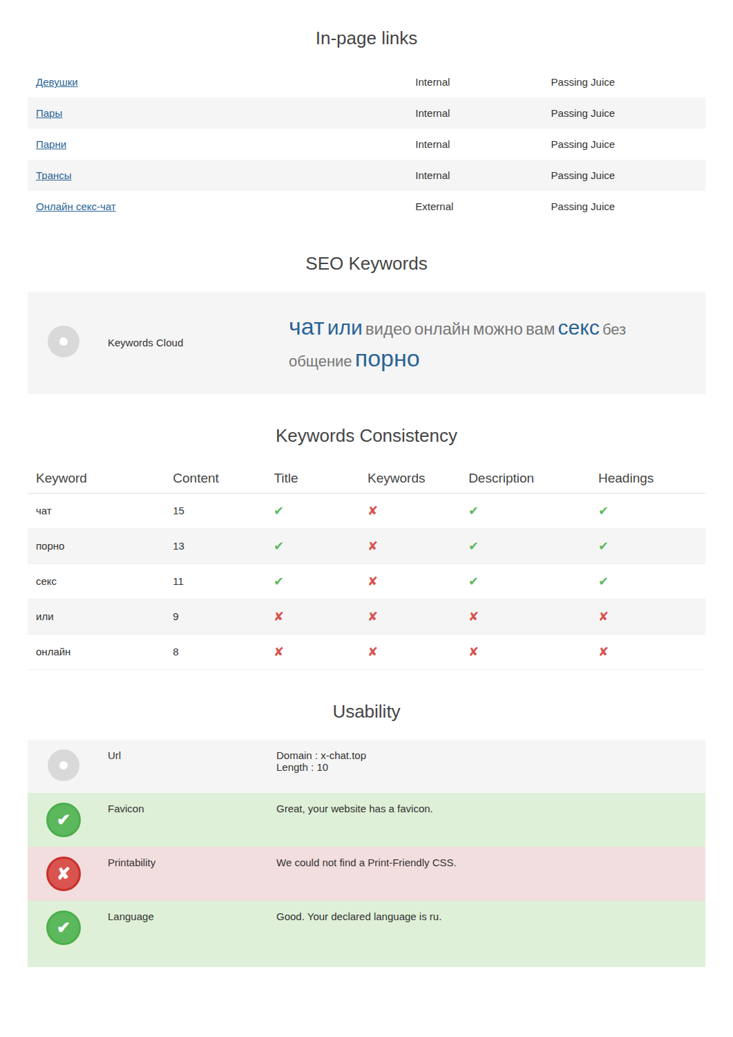In-page links
| Девушки | Internal | Passing Juice |
| Пары | Internal | Passing Juice |
| Парни | Internal | Passing Juice |
| Трансы | Internal | Passing Juice |
| Онлайн секс-чат | External | Passing Juice |
SEO Keywords
| | Keywords Cloud | чат или видео онлайн можно вам секс без общение порно |
Keywords Consistency
| Keyword | Content | Title | Keywords | Description | Headings |
| --- | --- | --- | --- | --- | --- |
| чат | 15 | ✔ | ✘ | ✔ | ✔ |
| порно | 13 | ✔ | ✘ | ✔ | ✔ |
| секс | 11 | ✔ | ✘ | ✔ | ✔ |
| или | 9 | ✘ | ✘ | ✘ | ✘ |
| онлайн | 8 | ✘ | ✘ | ✘ | ✘ |
Usability
| | Url | Domain : x-chat.top Length : 10 |
| ✔ | Favicon | Great, your website has a favicon. |
| ✘ | Printability | We could not find a Print-Friendly CSS. |
| ✔ | Language | Good. Your declared language is ru. |